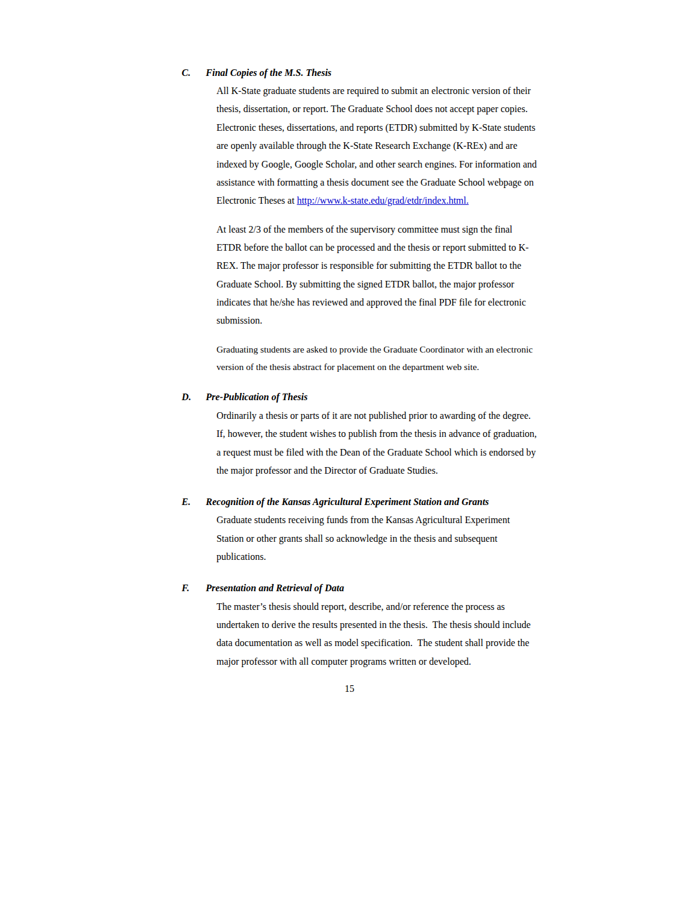C.
Final Copies of the M.S. Thesis
All K-State graduate students are required to submit an electronic version of their thesis, dissertation, or report. The Graduate School does not accept paper copies. Electronic theses, dissertations, and reports (ETDR) submitted by K-State students are openly available through the K-State Research Exchange (K-REx) and are indexed by Google, Google Scholar, and other search engines. For information and assistance with formatting a thesis document see the Graduate School webpage on Electronic Theses at http://www.k-state.edu/grad/etdr/index.html.
At least 2/3 of the members of the supervisory committee must sign the final ETDR before the ballot can be processed and the thesis or report submitted to K-REX. The major professor is responsible for submitting the ETDR ballot to the Graduate School. By submitting the signed ETDR ballot, the major professor indicates that he/she has reviewed and approved the final PDF file for electronic submission.
Graduating students are asked to provide the Graduate Coordinator with an electronic version of the thesis abstract for placement on the department web site.
D.
Pre-Publication of Thesis
Ordinarily a thesis or parts of it are not published prior to awarding of the degree. If, however, the student wishes to publish from the thesis in advance of graduation, a request must be filed with the Dean of the Graduate School which is endorsed by the major professor and the Director of Graduate Studies.
E.
Recognition of the Kansas Agricultural Experiment Station and Grants
Graduate students receiving funds from the Kansas Agricultural Experiment Station or other grants shall so acknowledge in the thesis and subsequent publications.
F.
Presentation and Retrieval of Data
The master’s thesis should report, describe, and/or reference the process as undertaken to derive the results presented in the thesis. The thesis should include data documentation as well as model specification. The student shall provide the major professor with all computer programs written or developed.
15